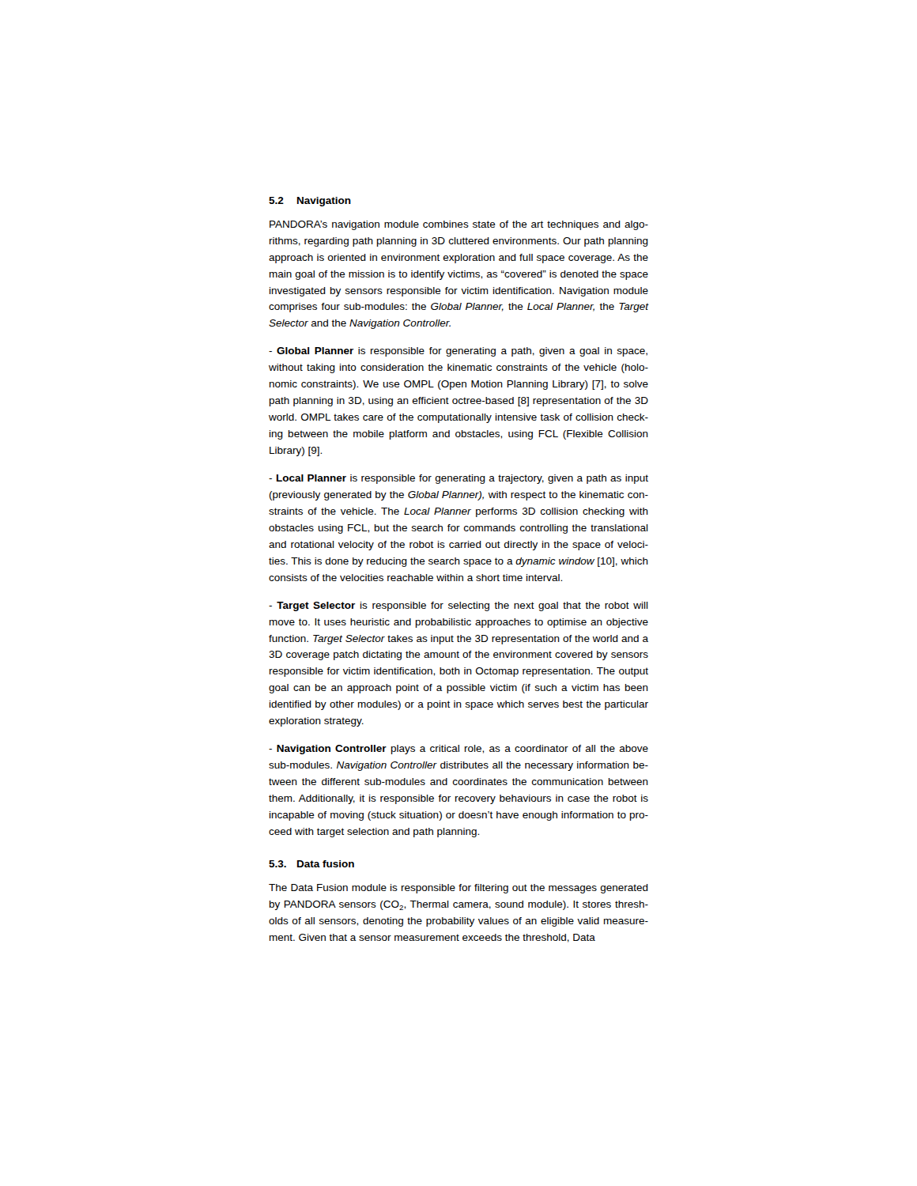5.2 Navigation
PANDORA’s navigation module combines state of the art techniques and algorithms, regarding path planning in 3D cluttered environments. Our path planning approach is oriented in environment exploration and full space coverage. As the main goal of the mission is to identify victims, as “covered” is denoted the space investigated by sensors responsible for victim identification. Navigation module comprises four sub-modules: the Global Planner, the Local Planner, the Target Selector and the Navigation Controller.
- Global Planner is responsible for generating a path, given a goal in space, without taking into consideration the kinematic constraints of the vehicle (holonomic constraints). We use OMPL (Open Motion Planning Library) [7], to solve path planning in 3D, using an efficient octree-based [8] representation of the 3D world. OMPL takes care of the computationally intensive task of collision checking between the mobile platform and obstacles, using FCL (Flexible Collision Library) [9].
- Local Planner is responsible for generating a trajectory, given a path as input (previously generated by the Global Planner), with respect to the kinematic constraints of the vehicle. The Local Planner performs 3D collision checking with obstacles using FCL, but the search for commands controlling the translational and rotational velocity of the robot is carried out directly in the space of velocities. This is done by reducing the search space to a dynamic window [10], which consists of the velocities reachable within a short time interval.
- Target Selector is responsible for selecting the next goal that the robot will move to. It uses heuristic and probabilistic approaches to optimise an objective function. Target Selector takes as input the 3D representation of the world and a 3D coverage patch dictating the amount of the environment covered by sensors responsible for victim identification, both in Octomap representation. The output goal can be an approach point of a possible victim (if such a victim has been identified by other modules) or a point in space which serves best the particular exploration strategy.
- Navigation Controller plays a critical role, as a coordinator of all the above sub-modules. Navigation Controller distributes all the necessary information between the different sub-modules and coordinates the communication between them. Additionally, it is responsible for recovery behaviours in case the robot is incapable of moving (stuck situation) or doesn’t have enough information to proceed with target selection and path planning.
5.3. Data fusion
The Data Fusion module is responsible for filtering out the messages generated by PANDORA sensors (CO2, Thermal camera, sound module). It stores thresholds of all sensors, denoting the probability values of an eligible valid measurement. Given that a sensor measurement exceeds the threshold, Data